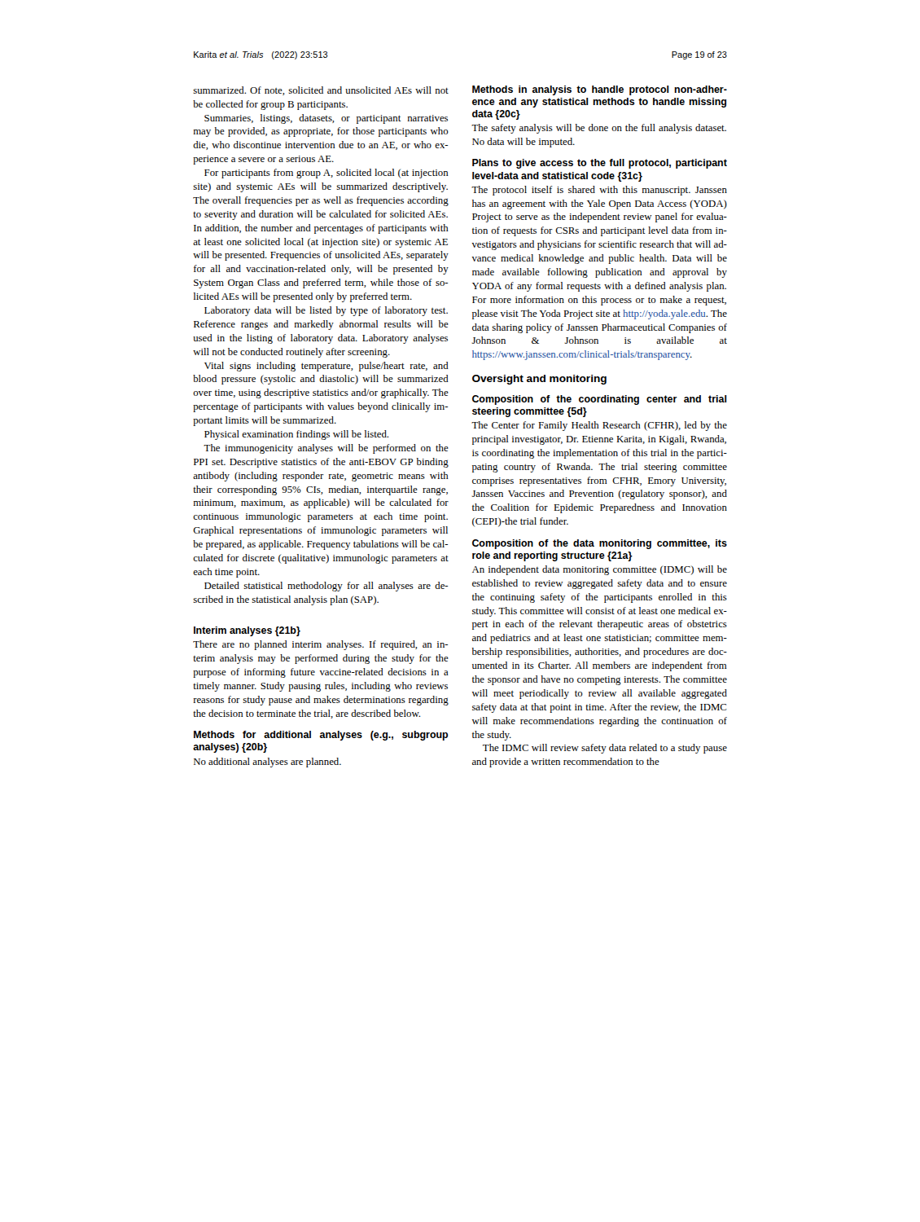Karita et al. Trials(2022) 23:513
Page 19 of 23
summarized. Of note, solicited and unsolicited AEs will not be collected for group B participants.
Summaries, listings, datasets, or participant narratives may be provided, as appropriate, for those participants who die, who discontinue intervention due to an AE, or who experience a severe or a serious AE.
For participants from group A, solicited local (at injection site) and systemic AEs will be summarized descriptively. The overall frequencies per as well as frequencies according to severity and duration will be calculated for solicited AEs. In addition, the number and percentages of participants with at least one solicited local (at injection site) or systemic AE will be presented. Frequencies of unsolicited AEs, separately for all and vaccination-related only, will be presented by System Organ Class and preferred term, while those of solicited AEs will be presented only by preferred term.
Laboratory data will be listed by type of laboratory test. Reference ranges and markedly abnormal results will be used in the listing of laboratory data. Laboratory analyses will not be conducted routinely after screening.
Vital signs including temperature, pulse/heart rate, and blood pressure (systolic and diastolic) will be summarized over time, using descriptive statistics and/or graphically. The percentage of participants with values beyond clinically important limits will be summarized.
Physical examination findings will be listed.
The immunogenicity analyses will be performed on the PPI set. Descriptive statistics of the anti-EBOV GP binding antibody (including responder rate, geometric means with their corresponding 95% CIs, median, interquartile range, minimum, maximum, as applicable) will be calculated for continuous immunologic parameters at each time point. Graphical representations of immunologic parameters will be prepared, as applicable. Frequency tabulations will be calculated for discrete (qualitative) immunologic parameters at each time point.
Detailed statistical methodology for all analyses are described in the statistical analysis plan (SAP).
Interim analyses {21b}
There are no planned interim analyses. If required, an interim analysis may be performed during the study for the purpose of informing future vaccine-related decisions in a timely manner. Study pausing rules, including who reviews reasons for study pause and makes determinations regarding the decision to terminate the trial, are described below.
Methods for additional analyses (e.g., subgroup analyses) {20b}
No additional analyses are planned.
Methods in analysis to handle protocol non-adherence and any statistical methods to handle missing data {20c}
The safety analysis will be done on the full analysis dataset. No data will be imputed.
Plans to give access to the full protocol, participant level-data and statistical code {31c}
The protocol itself is shared with this manuscript. Janssen has an agreement with the Yale Open Data Access (YODA) Project to serve as the independent review panel for evaluation of requests for CSRs and participant level data from investigators and physicians for scientific research that will advance medical knowledge and public health. Data will be made available following publication and approval by YODA of any formal requests with a defined analysis plan. For more information on this process or to make a request, please visit The Yoda Project site at http://yoda.yale.edu. The data sharing policy of Janssen Pharmaceutical Companies of Johnson & Johnson is available at https://www.janssen.com/clinical-trials/transparency.
Oversight and monitoring
Composition of the coordinating center and trial steering committee {5d}
The Center for Family Health Research (CFHR), led by the principal investigator, Dr. Etienne Karita, in Kigali, Rwanda, is coordinating the implementation of this trial in the participating country of Rwanda. The trial steering committee comprises representatives from CFHR, Emory University, Janssen Vaccines and Prevention (regulatory sponsor), and the Coalition for Epidemic Preparedness and Innovation (CEPI)-the trial funder.
Composition of the data monitoring committee, its role and reporting structure {21a}
An independent data monitoring committee (IDMC) will be established to review aggregated safety data and to ensure the continuing safety of the participants enrolled in this study. This committee will consist of at least one medical expert in each of the relevant therapeutic areas of obstetrics and pediatrics and at least one statistician; committee membership responsibilities, authorities, and procedures are documented in its Charter. All members are independent from the sponsor and have no competing interests. The committee will meet periodically to review all available aggregated safety data at that point in time. After the review, the IDMC will make recommendations regarding the continuation of the study.
The IDMC will review safety data related to a study pause and provide a written recommendation to the